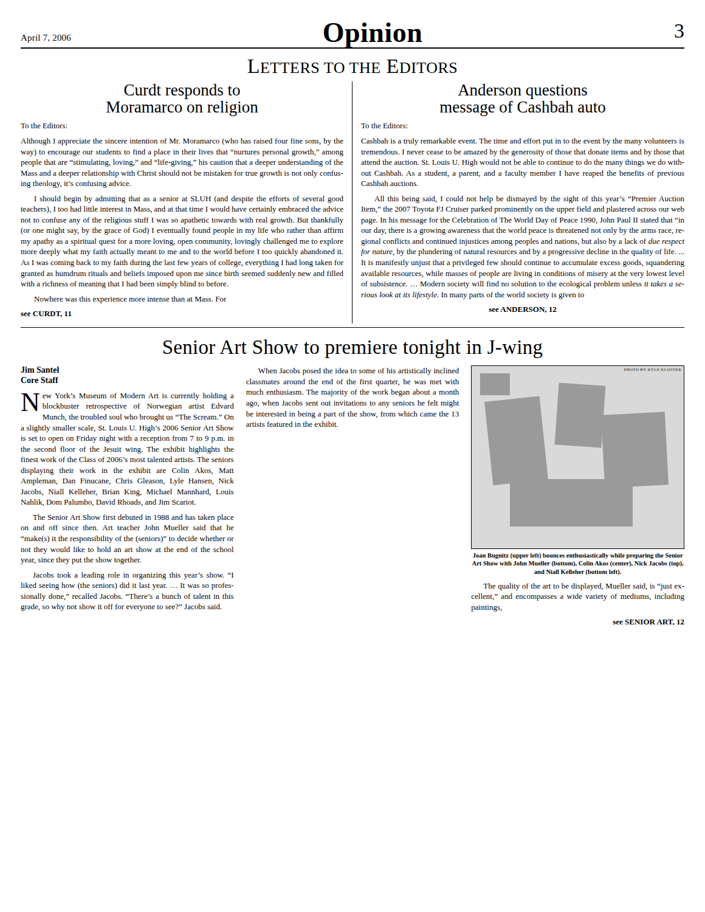April 7, 2006
Opinion
3
LETTERS TO THE EDITORS
Curdt responds to
Moramarco on religion
To the Editors:
Although I appreciate the sincere intention of Mr. Moramarco (who has raised four fine sons, by the way) to encourage our students to find a place in their lives that “nurtures personal growth,” among people that are “stimulating, loving,” and “life-giving,” his caution that a deeper understanding of the Mass and a deeper relationship with Christ should not be mistaken for true growth is not only confusing theology, it’s confusing advice.
I should begin by admitting that as a senior at SLUH (and despite the efforts of several good teachers), I too had little interest in Mass, and at that time I would have certainly embraced the advice not to confuse any of the religious stuff I was so apathetic towards with real growth. But thankfully (or one might say, by the grace of God) I eventually found people in my life who rather than affirm my apathy as a spiritual quest for a more loving, open community, lovingly challenged me to explore more deeply what my faith actually meant to me and to the world before I too quickly abandoned it. As I was coming back to my faith during the last few years of college, everything I had long taken for granted as humdrum rituals and beliefs imposed upon me since birth seemed suddenly new and filled with a richness of meaning that I had been simply blind to before.
Nowhere was this experience more intense than at Mass. For
see CURDT, 11
Anderson questions
message of Cashbah auto
To the Editors:
Cashbah is a truly remarkable event. The time and effort put in to the event by the many volunteers is tremendous. I never cease to be amazed by the generosity of those that donate items and by those that attend the auction. St. Louis U. High would not be able to continue to do the many things we do without Cashbah. As a student, a parent, and a faculty member I have reaped the benefits of previous Cashbah auctions.
All this being said, I could not help be dismayed by the sight of this year’s “Premier Auction Item,” the 2007 Toyota FJ Cruiser parked prominently on the upper field and plastered across our web page. In his message for the Celebration of The World Day of Peace 1990, John Paul II stated that “in our day, there is a growing awareness that the world peace is threatened not only by the arms race, regional conflicts and continued injustices among peoples and nations, but also by a lack of due respect for nature, by the plundering of natural resources and by a progressive decline in the quality of life. ... It is manifestly unjust that a privileged few should continue to accumulate excess goods, squandering available resources, while masses of people are living in conditions of misery at the very lowest level of subsistence. … Modern society will find no solution to the ecological problem unless it takes a serious look at its lifestyle. In many parts of the world society is given to
see ANDERSON, 12
Senior Art Show to premiere tonight in J-wing
Jim Santel
Core Staff
New York’s Museum of Modern Art is currently holding a blockbuster retrospective of Norwegian artist Edvard Munch, the troubled soul who brought us “The Scream.” On a slightly smaller scale, St. Louis U. High’s 2006 Senior Art Show is set to open on Friday night with a reception from 7 to 9 p.m. in the second floor of the Jesuit wing. The exhibit highlights the finest work of the Class of 2006’s most talented artists. The seniors displaying their work in the exhibit are Colin Akos, Matt Ampleman, Dan Finucane, Chris Gleason, Lyle Hansen, Nick Jacobs, Niall Kelleher, Brian King, Michael Mannhard, Louis Nahlik, Dom Palumbo, David Rhoads, and Jim Scariot.
The Senior Art Show first debuted in 1988 and has taken place on and off since then. Art teacher John Mueller said that he “make(s) it the responsibility of the (seniors)” to decide whether or not they would like to hold an art show at the end of the school year, since they put the show together.
Jacobs took a leading role in organizing this year’s show. “I liked seeing how (the seniors) did it last year. … It was so professionally done,” recalled Jacobs. “There’s a bunch of talent in this grade, so why not show it off for everyone to see?” Jacobs said.
When Jacobs posed the idea to some of his artistically inclined classmates around the end of the first quarter, he was met with much enthusiasm. The majority of the work began about a month ago, when Jacobs sent out invitations to any seniors he felt might be interested in being a part of the show, from which came the 13 artists featured in the exhibit.
PHOTO BY KYLE KLOSTER
Joan Bugnitz (upper left) bounces enthusiastically while preparing the Senior Art Show with John Mueller (bottom), Colin Akos (center), Nick Jacobs (top), and Niall Kelleher (bottom left).
The quality of the art to be displayed, Mueller said, is “just excellent,” and encompasses a wide variety of mediums, including paintings,
see SENIOR ART, 12